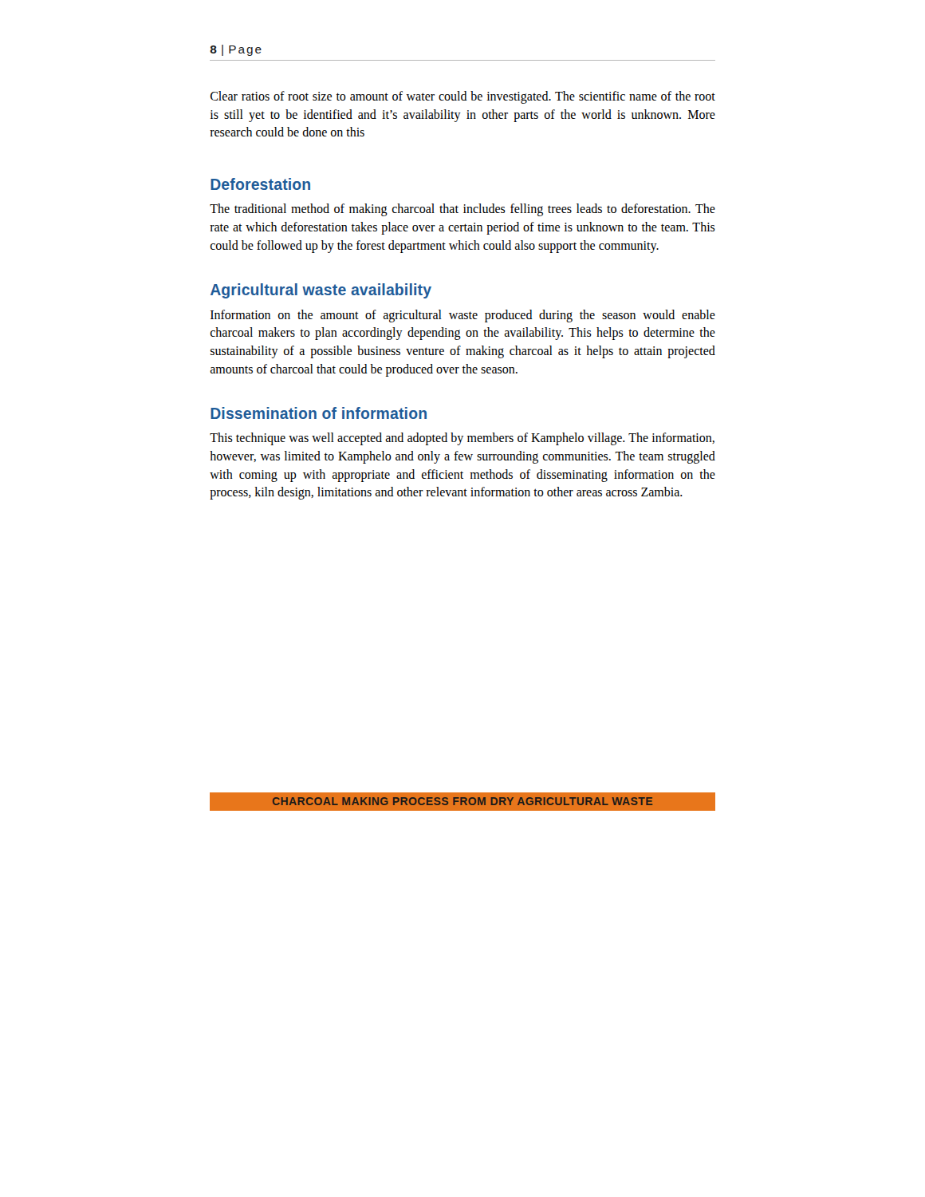8 | Page
Clear ratios of root size to amount of water could be investigated. The scientific name of the root is still yet to be identified and it’s availability in other parts of the world is unknown. More research could be done on this
Deforestation
The traditional method of making charcoal that includes felling trees leads to deforestation. The rate at which deforestation takes place over a certain period of time is unknown to the team. This could be followed up by the forest department which could also support the community.
Agricultural waste availability
Information on the amount of agricultural waste produced during the season would enable charcoal makers to plan accordingly depending on the availability. This helps to determine the sustainability of a possible business venture of making charcoal as it helps to attain projected amounts of charcoal that could be produced over the season.
Dissemination of information
This technique was well accepted and adopted by members of Kamphelo village. The information, however, was limited to Kamphelo and only a few surrounding communities. The team struggled with coming up with appropriate and efficient methods of disseminating information on the process, kiln design, limitations and other relevant information to other areas across Zambia.
CHARCOAL MAKING PROCESS FROM DRY AGRICULTURAL WASTE